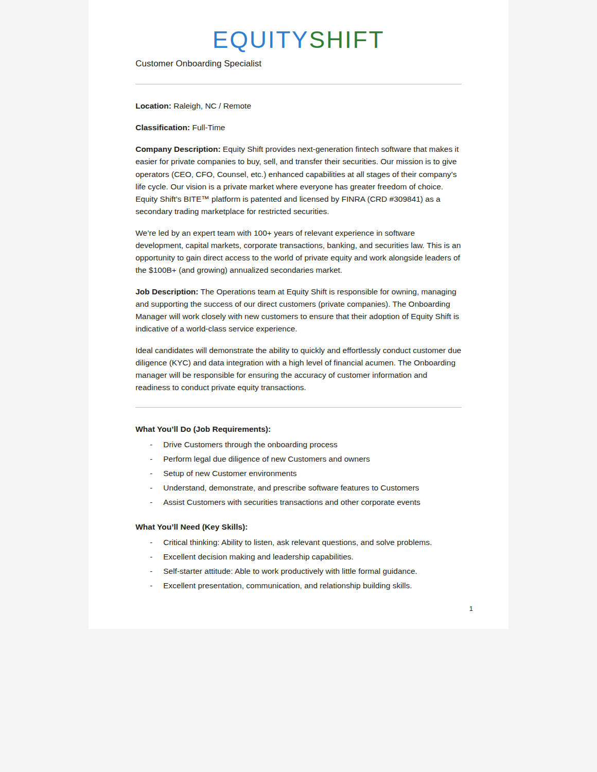EQUITY SHIFT
Customer Onboarding Specialist
Location: Raleigh, NC / Remote
Classification: Full-Time
Company Description: Equity Shift provides next-generation fintech software that makes it easier for private companies to buy, sell, and transfer their securities. Our mission is to give operators (CEO, CFO, Counsel, etc.) enhanced capabilities at all stages of their company’s life cycle. Our vision is a private market where everyone has greater freedom of choice. Equity Shift’s BITE™ platform is patented and licensed by FINRA (CRD #309841) as a secondary trading marketplace for restricted securities.
We’re led by an expert team with 100+ years of relevant experience in software development, capital markets, corporate transactions, banking, and securities law. This is an opportunity to gain direct access to the world of private equity and work alongside leaders of the $100B+ (and growing) annualized secondaries market.
Job Description: The Operations team at Equity Shift is responsible for owning, managing and supporting the success of our direct customers (private companies). The Onboarding Manager will work closely with new customers to ensure that their adoption of Equity Shift is indicative of a world-class service experience.
Ideal candidates will demonstrate the ability to quickly and effortlessly conduct customer due diligence (KYC) and data integration with a high level of financial acumen. The Onboarding manager will be responsible for ensuring the accuracy of customer information and readiness to conduct private equity transactions.
What You’ll Do (Job Requirements):
Drive Customers through the onboarding process
Perform legal due diligence of new Customers and owners
Setup of new Customer environments
Understand, demonstrate, and prescribe software features to Customers
Assist Customers with securities transactions and other corporate events
What You’ll Need (Key Skills):
Critical thinking: Ability to listen, ask relevant questions, and solve problems.
Excellent decision making and leadership capabilities.
Self-starter attitude: Able to work productively with little formal guidance.
Excellent presentation, communication, and relationship building skills.
1